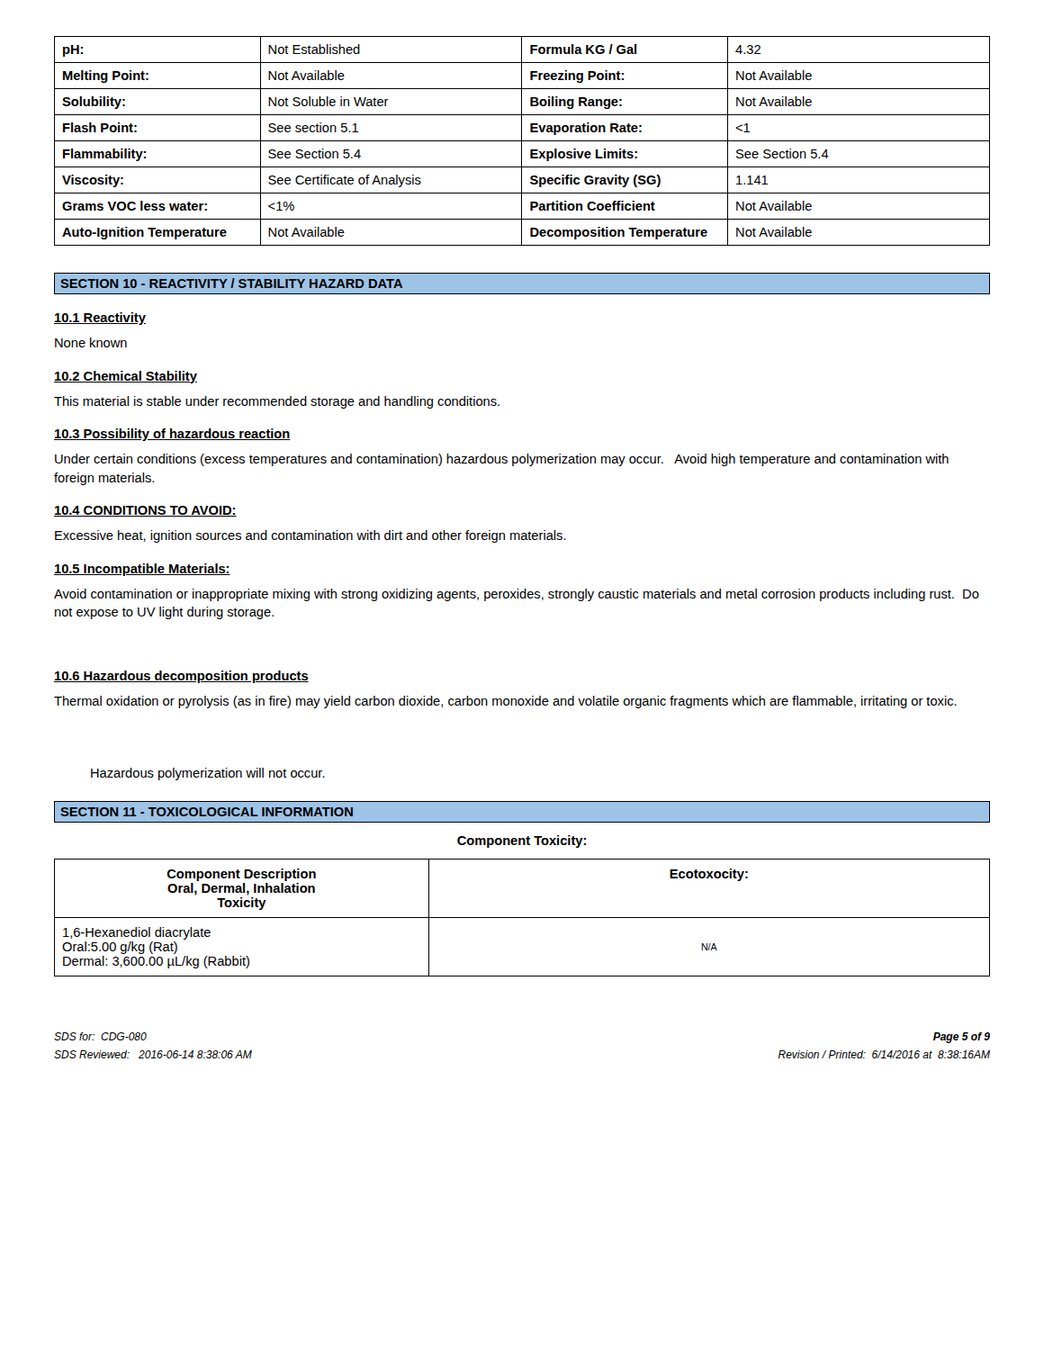| pH: | Not Established | Formula KG / Gal | 4.32 |
| Melting Point: | Not Available | Freezing Point: | Not Available |
| Solubility: | Not Soluble in Water | Boiling Range: | Not Available |
| Flash Point: | See section 5.1 | Evaporation Rate: | <1 |
| Flammability: | See Section 5.4 | Explosive Limits: | See Section 5.4 |
| Viscosity: | See Certificate of Analysis | Specific Gravity (SG) | 1.141 |
| Grams VOC less water: | <1% | Partition Coefficient | Not Available |
| Auto-Ignition Temperature | Not Available | Decomposition Temperature | Not Available |
SECTION 10 - REACTIVITY / STABILITY HAZARD DATA
10.1 Reactivity
None known
10.2 Chemical Stability
This material is stable under recommended storage and handling conditions.
10.3 Possibility of hazardous reaction
Under certain conditions (excess temperatures and contamination) hazardous polymerization may occur. Avoid high temperature and contamination with foreign materials.
10.4 CONDITIONS TO AVOID:
Excessive heat, ignition sources and contamination with dirt and other foreign materials.
10.5 Incompatible Materials:
Avoid contamination or inappropriate mixing with strong oxidizing agents, peroxides, strongly caustic materials and metal corrosion products including rust. Do not expose to UV light during storage.
10.6 Hazardous decomposition products
Thermal oxidation or pyrolysis (as in fire) may yield carbon dioxide, carbon monoxide and volatile organic fragments which are flammable, irritating or toxic.
Hazardous polymerization will not occur.
SECTION 11 - TOXICOLOGICAL INFORMATION
Component Toxicity:
| Component Description Oral, Dermal, Inhalation Toxicity | Ecotoxocity: |
| --- | --- |
| 1,6-Hexanediol diacrylate Oral:5.00 g/kg (Rat) Dermal: 3,600.00 µL/kg (Rabbit) | N/A |
SDS for: CDG-080 Page 5 of 9
SDS Reviewed: 2016-06-14 8:38:06 AM Revision / Printed: 6/14/2016 at 8:38:16AM